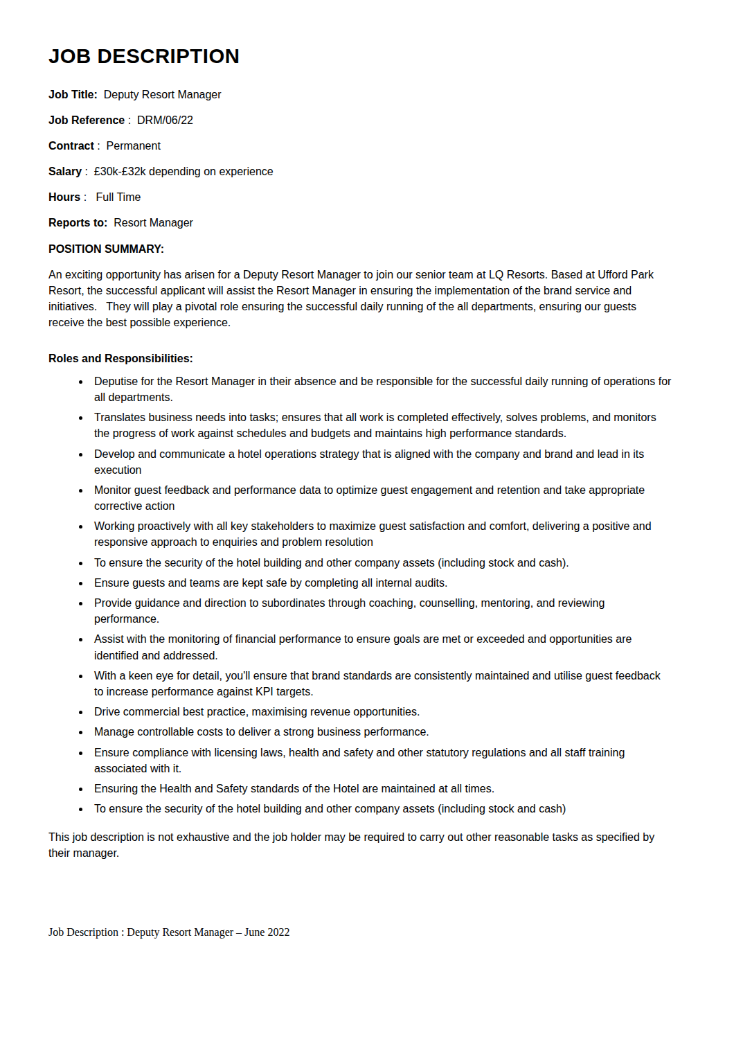JOB DESCRIPTION
Job Title: Deputy Resort Manager
Job Reference : DRM/06/22
Contract : Permanent
Salary : £30k-£32k depending on experience
Hours : Full Time
Reports to: Resort Manager
POSITION SUMMARY:
An exciting opportunity has arisen for a Deputy Resort Manager to join our senior team at LQ Resorts. Based at Ufford Park Resort, the successful applicant will assist the Resort Manager in ensuring the implementation of the brand service and initiatives. They will play a pivotal role ensuring the successful daily running of the all departments, ensuring our guests receive the best possible experience.
Roles and Responsibilities:
Deputise for the Resort Manager in their absence and be responsible for the successful daily running of operations for all departments.
Translates business needs into tasks; ensures that all work is completed effectively, solves problems, and monitors the progress of work against schedules and budgets and maintains high performance standards.
Develop and communicate a hotel operations strategy that is aligned with the company and brand and lead in its execution
Monitor guest feedback and performance data to optimize guest engagement and retention and take appropriate corrective action
Working proactively with all key stakeholders to maximize guest satisfaction and comfort, delivering a positive and responsive approach to enquiries and problem resolution
To ensure the security of the hotel building and other company assets (including stock and cash).
Ensure guests and teams are kept safe by completing all internal audits.
Provide guidance and direction to subordinates through coaching, counselling, mentoring, and reviewing performance.
Assist with the monitoring of financial performance to ensure goals are met or exceeded and opportunities are identified and addressed.
With a keen eye for detail, you'll ensure that brand standards are consistently maintained and utilise guest feedback to increase performance against KPI targets.
Drive commercial best practice, maximising revenue opportunities.
Manage controllable costs to deliver a strong business performance.
Ensure compliance with licensing laws, health and safety and other statutory regulations and all staff training associated with it.
Ensuring the Health and Safety standards of the Hotel are maintained at all times.
To ensure the security of the hotel building and other company assets (including stock and cash)
This job description is not exhaustive and the job holder may be required to carry out other reasonable tasks as specified by their manager.
Job Description : Deputy Resort Manager – June 2022